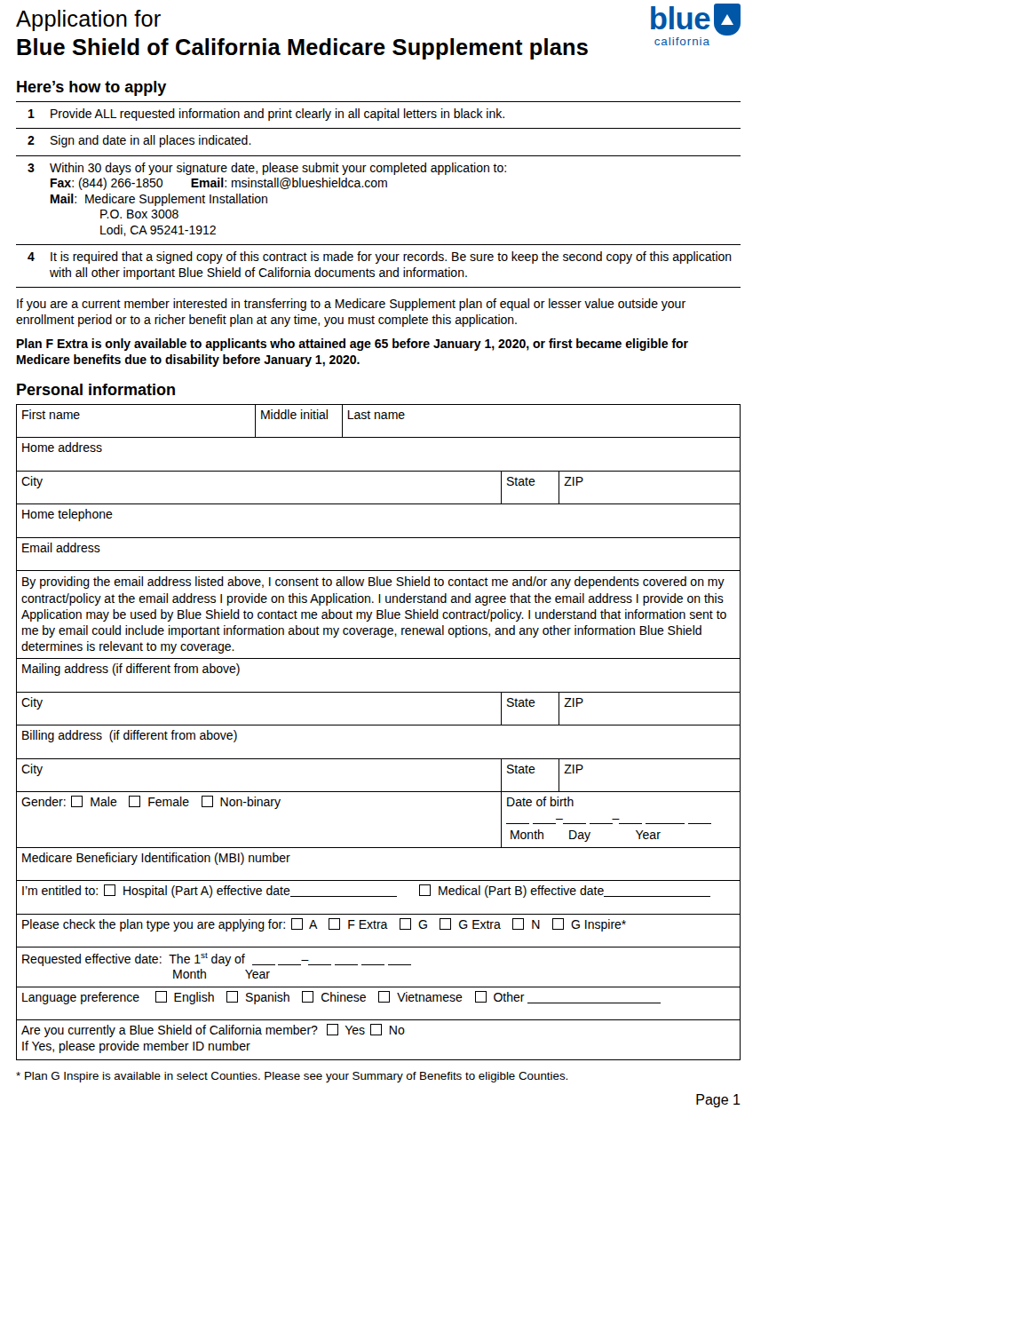Application for
Blue Shield of California Medicare Supplement plans
blue
california
Here’s how to apply
| 1 | Provide ALL requested information and print clearly in all capital letters in black ink. |
| 2 | Sign and date in all places indicated. |
| 3 | Within 30 days of your signature date, please submit your completed application to: Fax : (844) 266-1850 Email : msinstall@blueshieldca.com Mail : Medicare Supplement Installation P.O. Box 3008 Lodi, CA 95241-1912 |
| 4 | It is required that a signed copy of this contract is made for your records. Be sure to keep the second copy of this application with all other important Blue Shield of California documents and information. |
If you are a current member interested in transferring to a Medicare Supplement plan of equal or lesser value outside your enrollment period or to a richer benefit plan at any time, you must complete this application.
Plan F Extra is only available to applicants who attained age 65 before January 1, 2020, or first became eligible for Medicare benefits due to disability before January 1, 2020.
Personal information
| First name | Middle initial | Last name |
| Home address |
| City | State | ZIP |
| Home telephone |
| Email address |
| By providing the email address listed above, I consent to allow Blue Shield to contact me and/or any dependents covered on my contract/policy at the email address I provide on this Application. I understand and agree that the email address I provide on this Application may be used by Blue Shield to contact me about my Blue Shield contract/policy. I understand that information sent to me by email could include important information about my coverage, renewal options, and any other information Blue Shield determines is relevant to my coverage. |
| Mailing address (if different from above) |
| City | State | ZIP |
| Billing address (if different from above) |
| City | State | ZIP |
| Gender: Male Female Non-binary | Date of birth – – Month Day Year |
| Medicare Beneficiary Identification (MBI) number |
| I’m entitled to: Hospital (Part A) effective date Medical (Part B) effective date |
| Please check the plan type you are applying for: A F Extra G G Extra N G Inspire* |
| Requested effective date: The 1 st day of – Month Year |
| Language preference English Spanish Chinese Vietnamese Other |
| Are you currently a Blue Shield of California member? Yes No If Yes, please provide member ID number |
* Plan G Inspire is available in select Counties. Please see your Summary of Benefits to eligible Counties.
Page 1